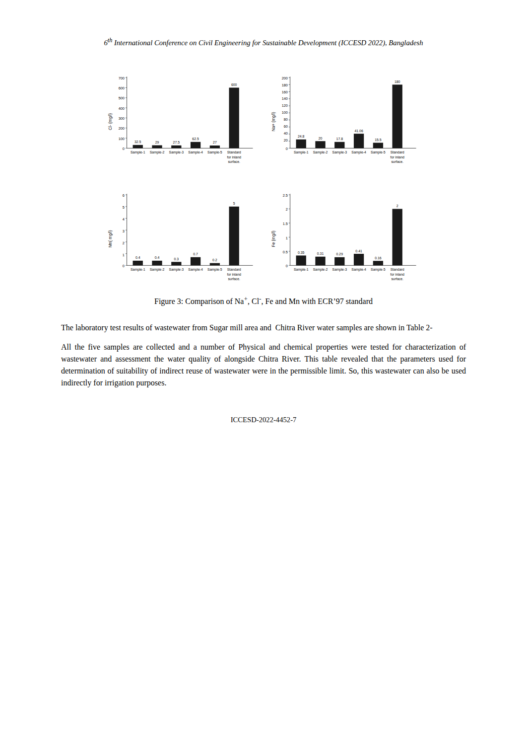6th International Conference on Civil Engineering for Sustainable Development (ICCESD 2022), Bangladesh
Cl- (mg/l) 700 600 500 400 300 200 100 0 32.5 29 27.5 62.5 27 600 Sample-1 Sample-2 Sample-3 Sample-4 Sample-5 Standard for inland surface.
Na+ (mg/l) 200 180 160 140 120 100 80 60 40 20 0 24.8 20 17.8 41.06 15.5 180 Sample-1 Sample-2 Sample-3 Sample-4 Sample-5 Standard for inland surface.
Mn( mg/l) 6 5 4 3 2 1 0 0.4 0.4 0.3 0.7 0.2 5 Sample-1 Sample-2 Sample-3 Sample-4 Sample-5 Standard for inland surface.
Fe (mg/l) 2.5 2 1.5 1 0.5 0 0.35 0.31 0.29 0.41 0.16 2 Sample-1 Sample-2 Sample-3 Sample-4 Sample-5 Standard for inland surface.
Figure 3: Comparison of Na+, Cl-, Fe and Mn with ECR’97 standard
The laboratory test results of wastewater from Sugar mill area and Chitra River water samples are shown in Table 2-
All the five samples are collected and a number of Physical and chemical properties were tested for characterization of wastewater and assessment the water quality of alongside Chitra River. This table revealed that the parameters used for determination of suitability of indirect reuse of wastewater were in the permissible limit. So, this wastewater can also be used indirectly for irrigation purposes.
ICCESD-2022-4452-7